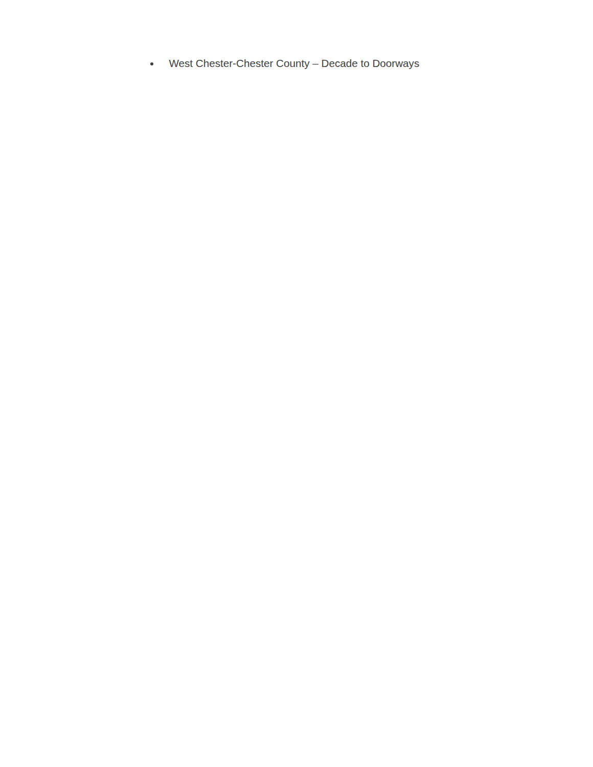West Chester-Chester County – Decade to Doorways